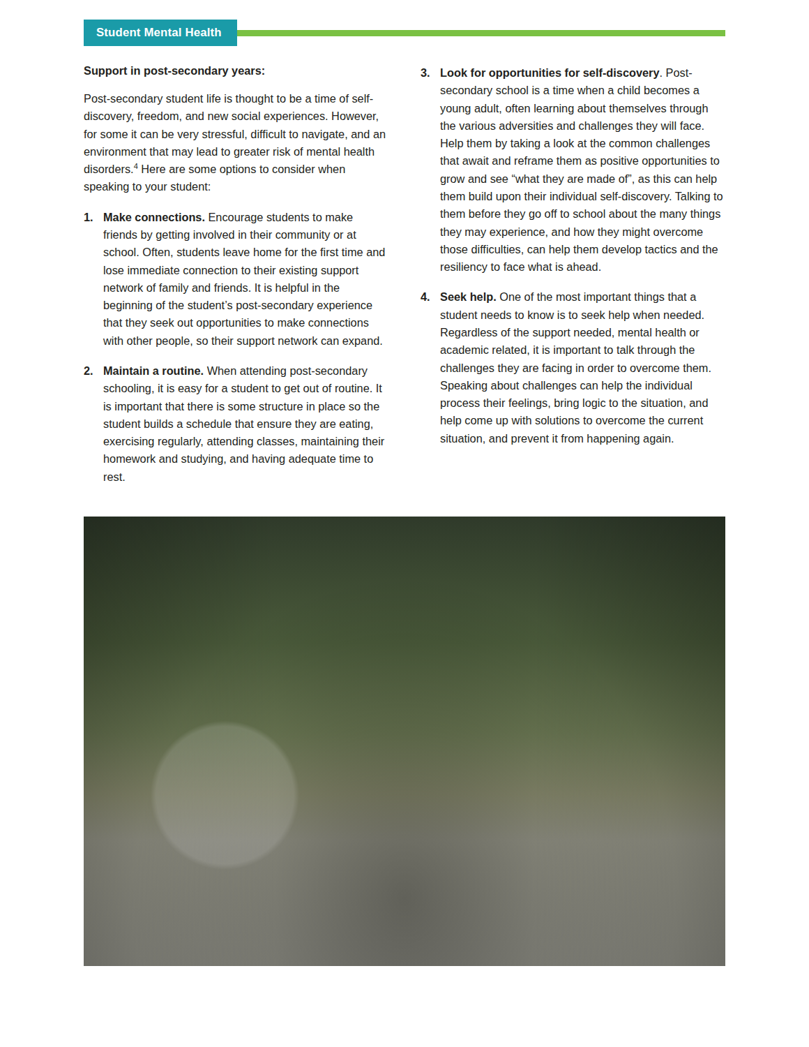Student Mental Health
Support in post-secondary years:
Post-secondary student life is thought to be a time of self-discovery, freedom, and new social experiences. However, for some it can be very stressful, difficult to navigate, and an environment that may lead to greater risk of mental health disorders.4 Here are some options to consider when speaking to your student:
Make connections. Encourage students to make friends by getting involved in their community or at school. Often, students leave home for the first time and lose immediate connection to their existing support network of family and friends. It is helpful in the beginning of the student’s post-secondary experience that they seek out opportunities to make connections with other people, so their support network can expand.
Maintain a routine. When attending post-secondary schooling, it is easy for a student to get out of routine. It is important that there is some structure in place so the student builds a schedule that ensure they are eating, exercising regularly, attending classes, maintaining their homework and studying, and having adequate time to rest.
Look for opportunities for self-discovery. Post-secondary school is a time when a child becomes a young adult, often learning about themselves through the various adversities and challenges they will face. Help them by taking a look at the common challenges that await and reframe them as positive opportunities to grow and see “what they are made of”, as this can help them build upon their individual self-discovery. Talking to them before they go off to school about the many things they may experience, and how they might overcome those difficulties, can help them develop tactics and the resiliency to face what is ahead.
Seek help. One of the most important things that a student needs to know is to seek help when needed. Regardless of the support needed, mental health or academic related, it is important to talk through the challenges they are facing in order to overcome them. Speaking about challenges can help the individual process their feelings, bring logic to the situation, and help come up with solutions to overcome the current situation, and prevent it from happening again.